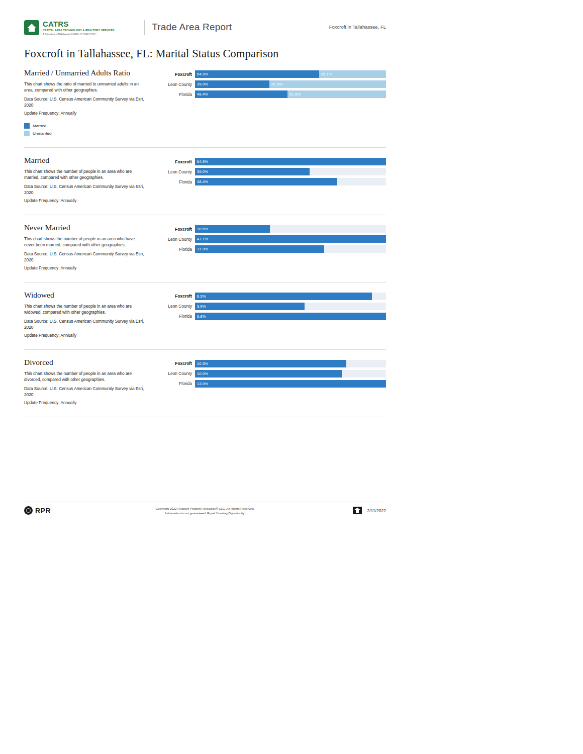CATRS CAPITAL AREA TECHNOLOGY & REALTOR® SERVICES A Subsidiary of Tallahassee BOARD OF REALTORS®
Trade Area Report
Foxcroft in Tallahassee, FL
Foxcroft in Tallahassee, FL: Marital Status Comparison
Married / Unmarried Adults Ratio
This chart shows the ratio of married to unmarried adults in an area, compared with other geographies.
Data Source: U.S. Census American Community Survey via Esri, 2020
Update Frequency: Annually
Married
Unmarried
Foxcroft
64.9%
35.1%
Leon County
39.0%
61.0%
Florida
48.4%
51.6%
Married
This chart shows the number of people in an area who are married, compared with other geographies.
Data Source: U.S. Census American Community Survey via Esri, 2020
Update Frequency: Annually
Foxcroft
64.9%
Leon County
39.0%
Florida
48.4%
Never Married
This chart shows the number of people in an area who have never been married, compared with other geographies.
Data Source: U.S. Census American Community Survey via Esri, 2020
Update Frequency: Annually
Foxcroft
18.5%
Leon County
47.1%
Florida
31.9%
Widowed
This chart shows the number of people in an area who are widowed, compared with other geographies.
Data Source: U.S. Census American Community Survey via Esri, 2020
Update Frequency: Annually
Foxcroft
6.3%
Leon County
3.9%
Florida
6.8%
Divorced
This chart shows the number of people in an area who are divorced, compared with other geographies.
Data Source: U.S. Census American Community Survey via Esri, 2020
Update Frequency: Annually
Foxcroft
10.3%
Leon County
10.0%
Florida
13.0%
RPR
Copyright 2022 Realtors Property Resource® LLC. All Rights Reserved.
Information is not guaranteed. Equal Housing Opportunity.
2/11/2022